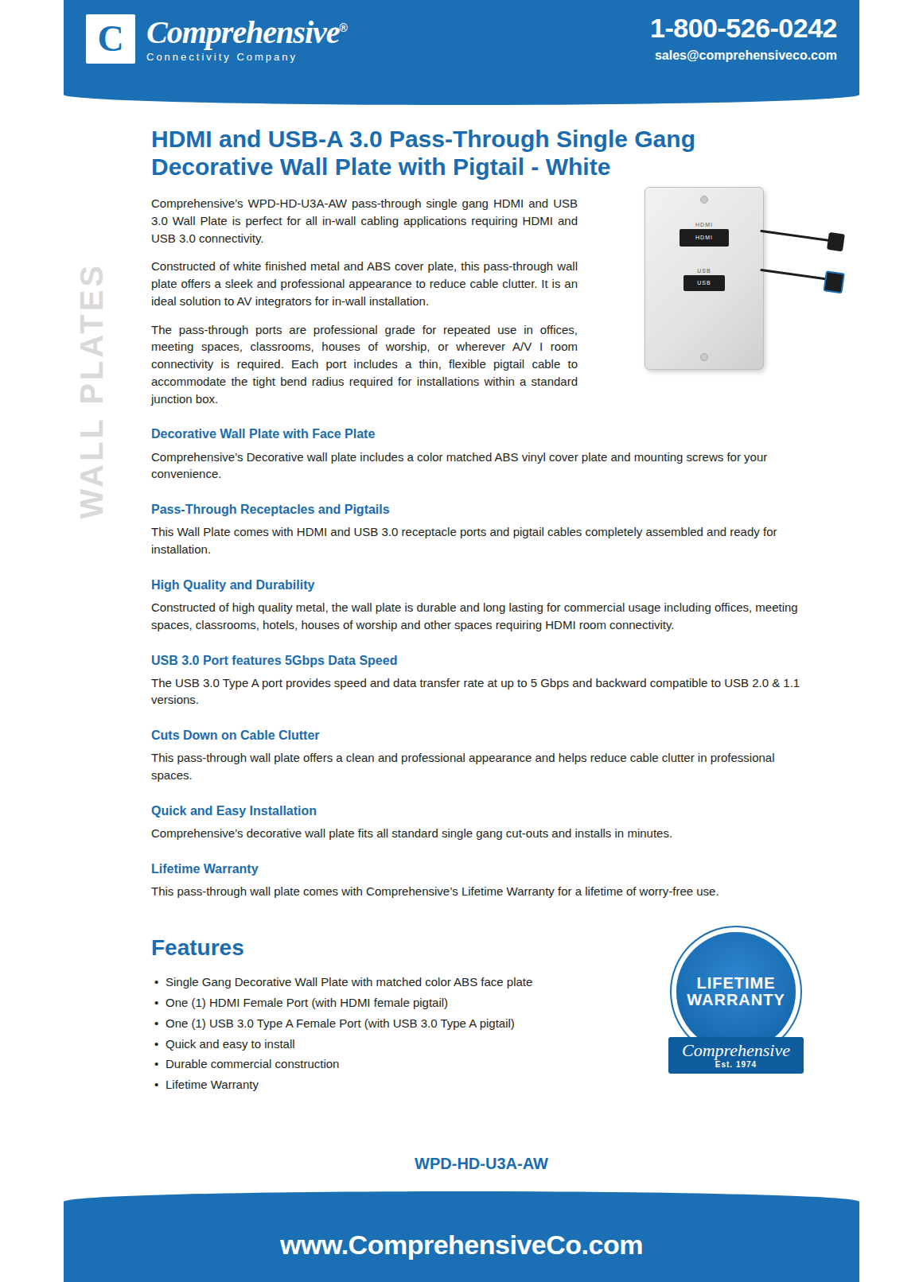C
Comprehensive®
Connectivity Company
1-800-526-0242
sales@comprehensiveco.com
WALL PLATES
HDMI and USB-A 3.0 Pass-Through Single Gang
Decorative Wall Plate with Pigtail - White
HDMI
HDMI
USB
USB
Comprehensive’s WPD-HD-U3A-AW pass-through single gang HDMI and USB 3.0 Wall Plate is perfect for all in-wall cabling applications requiring HDMI and USB 3.0 connectivity.
Constructed of white finished metal and ABS cover plate, this pass-through wall plate offers a sleek and professional appearance to reduce cable clutter. It is an ideal solution to AV integrators for in-wall installation.
The pass-through ports are professional grade for repeated use in offices, meeting spaces, classrooms, houses of worship, or wherever A/V I room connectivity is required. Each port includes a thin, flexible pigtail cable to accommodate the tight bend radius required for installations within a standard junction box.
Decorative Wall Plate with Face Plate
Comprehensive’s Decorative wall plate includes a color matched ABS vinyl cover plate and mounting screws for your convenience.
Pass-Through Receptacles and Pigtails
This Wall Plate comes with HDMI and USB 3.0 receptacle ports and pigtail cables completely assembled and ready for installation.
High Quality and Durability
Constructed of high quality metal, the wall plate is durable and long lasting for commercial usage including offices, meeting spaces, classrooms, hotels, houses of worship and other spaces requiring HDMI room connectivity.
USB 3.0 Port features 5Gbps Data Speed
The USB 3.0 Type A port provides speed and data transfer rate at up to 5 Gbps and backward compatible to USB 2.0 & 1.1 versions.
Cuts Down on Cable Clutter
This pass-through wall plate offers a clean and professional appearance and helps reduce cable clutter in professional spaces.
Quick and Easy Installation
Comprehensive’s decorative wall plate fits all standard single gang cut-outs and installs in minutes.
Lifetime Warranty
This pass-through wall plate comes with Comprehensive’s Lifetime Warranty for a lifetime of worry-free use.
Features
Single Gang Decorative Wall Plate with matched color ABS face plate
One (1) HDMI Female Port (with HDMI female pigtail)
One (1) USB 3.0 Type A Female Port (with USB 3.0 Type A pigtail)
Quick and easy to install
Durable commercial construction
Lifetime Warranty
LIFETIME
WARRANTY
Comprehensive
Est. 1974
WPD-HD-U3A-AW
www.ComprehensiveCo.com